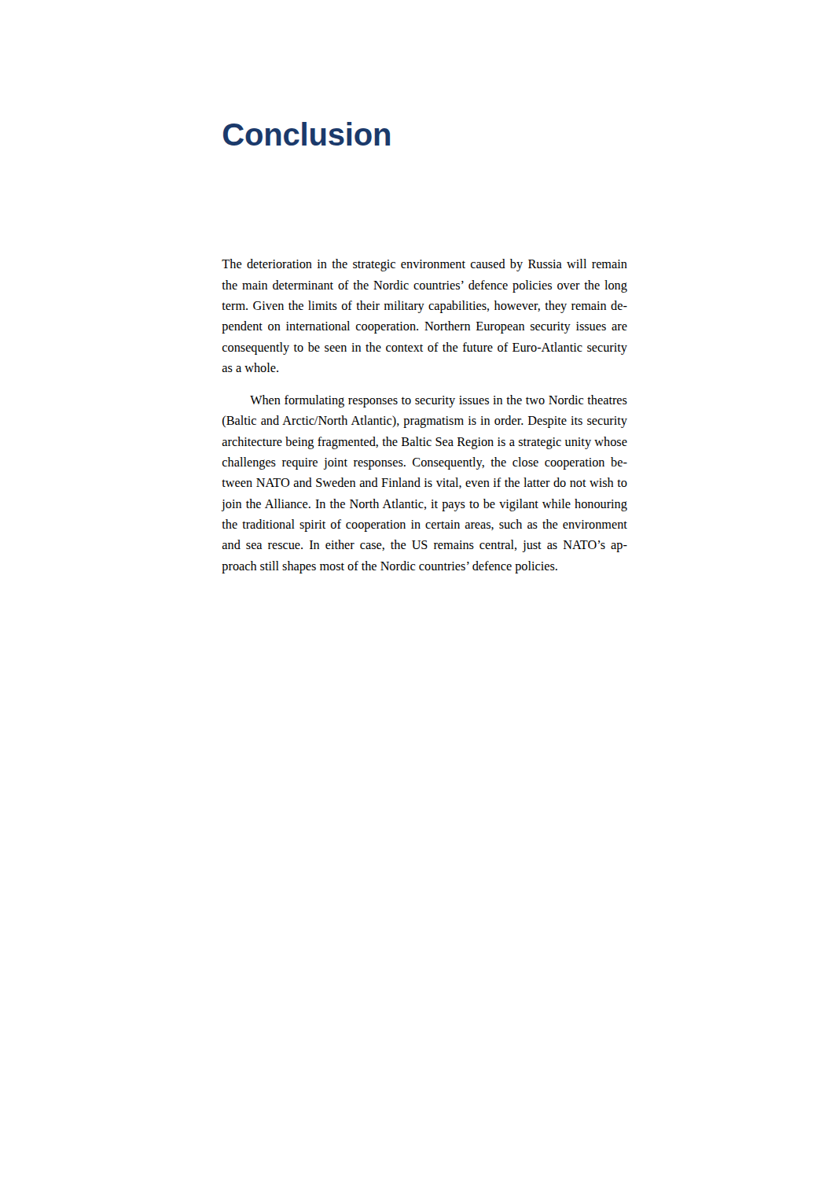Conclusion
The deterioration in the strategic environment caused by Russia will remain the main determinant of the Nordic countries’ defence policies over the long term. Given the limits of their military capabilities, however, they remain dependent on international cooperation. Northern European security issues are consequently to be seen in the context of the future of Euro-Atlantic security as a whole.
When formulating responses to security issues in the two Nordic theatres (Baltic and Arctic/North Atlantic), pragmatism is in order. Despite its security architecture being fragmented, the Baltic Sea Region is a strategic unity whose challenges require joint responses. Consequently, the close cooperation between NATO and Sweden and Finland is vital, even if the latter do not wish to join the Alliance. In the North Atlantic, it pays to be vigilant while honouring the traditional spirit of cooperation in certain areas, such as the environment and sea rescue. In either case, the US remains central, just as NATO’s approach still shapes most of the Nordic countries’ defence policies.